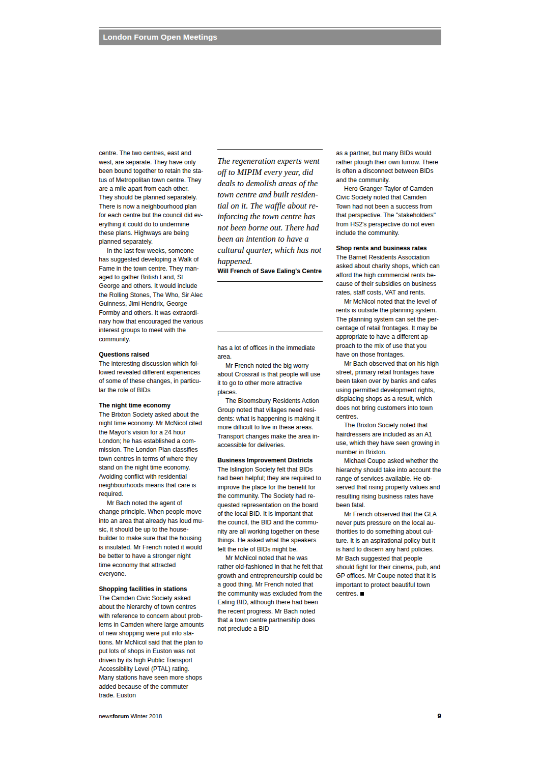London Forum Open Meetings
centre. The two centres, east and west, are separate. They have only been bound together to retain the status of Metropolitan town centre. They are a mile apart from each other. They should be planned separately. There is now a neighbourhood plan for each centre but the council did everything it could do to undermine these plans. Highways are being planned separately.
In the last few weeks, someone has suggested developing a Walk of Fame in the town centre. They managed to gather British Land, St George and others. It would include the Rolling Stones, The Who, Sir Alec Guinness, Jimi Hendrix, George Formby and others. It was extraordinary how that encouraged the various interest groups to meet with the community.
Questions raised
The interesting discussion which followed revealed different experiences of some of these changes, in particular the role of BIDs
The night time economy
The Brixton Society asked about the night time economy. Mr McNicol cited the Mayor's vision for a 24 hour London; he has established a commission. The London Plan classifies town centres in terms of where they stand on the night time economy. Avoiding conflict with residential neighbourhoods means that care is required.
Mr Bach noted the agent of change principle. When people move into an area that already has loud music, it should be up to the housebuilder to make sure that the housing is insulated. Mr French noted it would be better to have a stronger night time economy that attracted everyone.
Shopping facilities in stations
The Camden Civic Society asked about the hierarchy of town centres with reference to concern about problems in Camden where large amounts of new shopping were put into stations. Mr McNicol said that the plan to put lots of shops in Euston was not driven by its high Public Transport Accessibility Level (PTAL) rating. Many stations have seen more shops added because of the commuter trade. Euston
The regeneration experts went off to MIPIM every year, did deals to demolish areas of the town centre and built residential on it. The waffle about reinforcing the town centre has not been borne out. There had been an intention to have a cultural quarter, which has not happened.
Will French of Save Ealing's Centre
has a lot of offices in the immediate area.
Mr French noted the big worry about Crossrail is that people will use it to go to other more attractive places.
The Bloomsbury Residents Action Group noted that villages need residents: what is happening is making it more difficult to live in these areas. Transport changes make the area inaccessible for deliveries.
Business Improvement Districts
The Islington Society felt that BIDs had been helpful; they are required to improve the place for the benefit for the community. The Society had requested representation on the board of the local BID. It is important that the council, the BID and the community are all working together on these things. He asked what the speakers felt the role of BIDs might be.
Mr McNicol noted that he was rather old-fashioned in that he felt that growth and entrepreneurship could be a good thing. Mr French noted that the community was excluded from the Ealing BID, although there had been the recent progress. Mr Bach noted that a town centre partnership does not preclude a BID
as a partner, but many BIDs would rather plough their own furrow. There is often a disconnect between BIDs and the community.
Hero Granger-Taylor of Camden Civic Society noted that Camden Town had not been a success from that perspective. The "stakeholders" from HS2's perspective do not even include the community.
Shop rents and business rates
The Barnet Residents Association asked about charity shops, which can afford the high commercial rents because of their subsidies on business rates, staff costs, VAT and rents.
Mr McNicol noted that the level of rents is outside the planning system. The planning system can set the percentage of retail frontages. It may be appropriate to have a different approach to the mix of use that you have on those frontages.
Mr Bach observed that on his high street, primary retail frontages have been taken over by banks and cafes using permitted development rights, displacing shops as a result, which does not bring customers into town centres.
The Brixton Society noted that hairdressers are included as an A1 use, which they have seen growing in number in Brixton.
Michael Coupe asked whether the hierarchy should take into account the range of services available. He observed that rising property values and resulting rising business rates have been fatal.
Mr French observed that the GLA never puts pressure on the local authorities to do something about culture. It is an aspirational policy but it is hard to discern any hard policies. Mr Bach suggested that people should fight for their cinema, pub, and GP offices. Mr Coupe noted that it is important to protect beautiful town centres.
newsforum Winter 2018
9